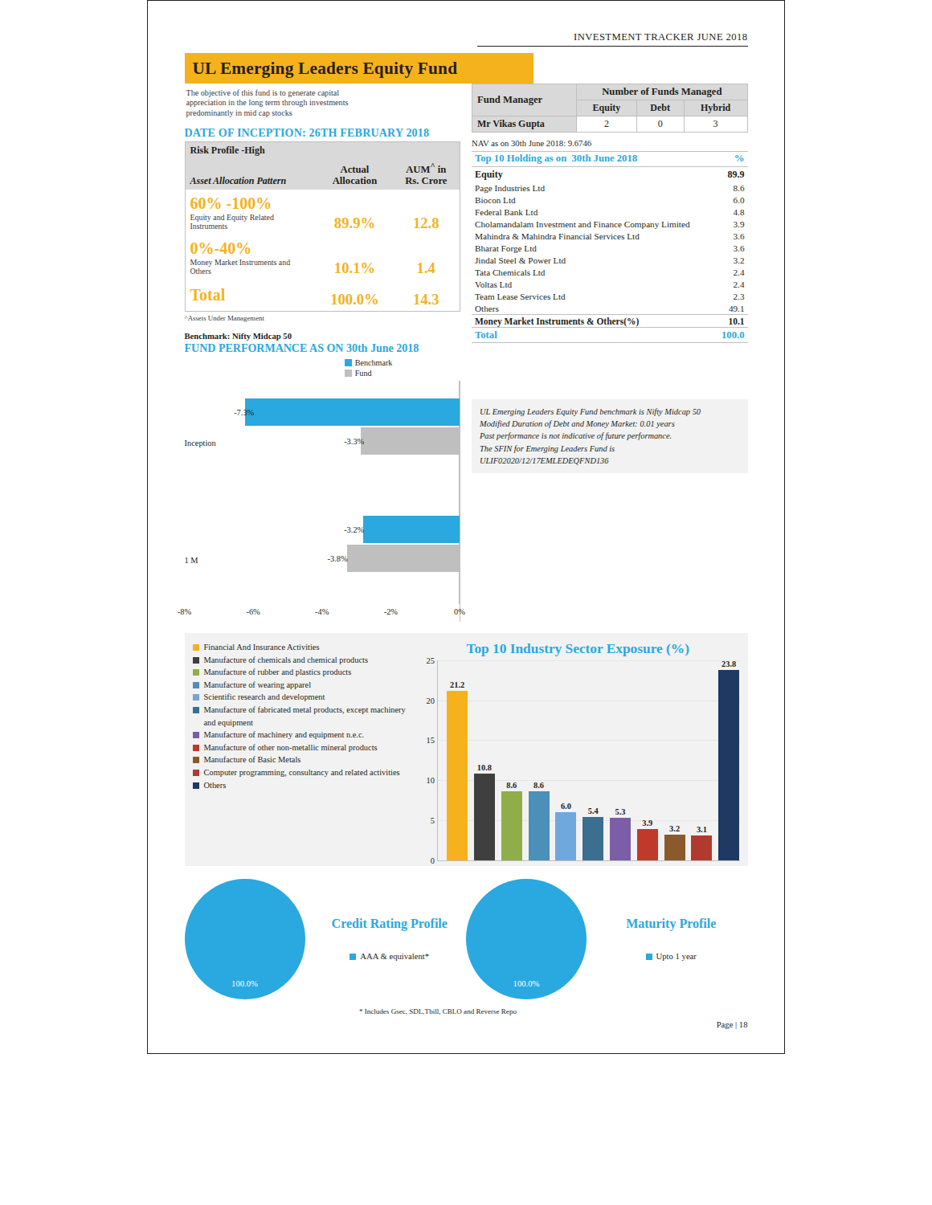INVESTMENT TRACKER JUNE 2018
UL Emerging Leaders Equity Fund
The objective of this fund is to generate capital appreciation in the long term through investments predominantly in mid cap stocks
DATE OF INCEPTION: 26TH FEBRUARY 2018
| Risk Profile -High |
| Asset Allocation Pattern | Actual Allocation | AUM ^ in Rs. Crore |
| 60% -100% | 89.9% | 12.8 |
| Equity and Equity Related Instruments |
| 0%-40% | 10.1% | 1.4 |
| Money Market Instruments and Others |
| Total | 100.0% | 14.3 |
^Assets Under Management
Benchmark: Nifty Midcap 50
FUND PERFORMANCE AS ON 30th June 2018
Benchmark
Fund
Inception
-7.3%
-3.3%
1 M
-3.2%
-3.8%
-8% -6% -4% -2% 0%
| Fund Manager | Number of Funds Managed |
| Equity | Debt | Hybrid |
| Mr Vikas Gupta | 2 | 0 | 3 |
NAV as on 30th June 2018: 9.6746
| Top 10 Holding as on 30th June 2018 | % |
| Equity | 89.9 |
| Page Industries Ltd | 8.6 |
| Biocon Ltd | 6.0 |
| Federal Bank Ltd | 4.8 |
| Cholamandalam Investment and Finance Company Limited | 3.9 |
| Mahindra & Mahindra Financial Services Ltd | 3.6 |
| Bharat Forge Ltd | 3.6 |
| Jindal Steel & Power Ltd | 3.2 |
| Tata Chemicals Ltd | 2.4 |
| Voltas Ltd | 2.4 |
| Team Lease Services Ltd | 2.3 |
| Others | 49.1 |
| Money Market Instruments & Others(%) | 10.1 |
| Total | 100.0 |
UL Emerging Leaders Equity Fund benchmark is Nifty Midcap 50
Modified Duration of Debt and Money Market: 0.01 years
Past performance is not indicative of future performance.
The SFIN for Emerging Leaders Fund is ULIF02020/12/17EMLEDEQFND136
Financial And Insurance Activities
Manufacture of chemicals and chemical products
Manufacture of rubber and plastics products
Manufacture of wearing apparel
Scientific research and development
Manufacture of fabricated metal products, except machinery and equipment
Manufacture of machinery and equipment n.e.c.
Manufacture of other non-metallic mineral products
Manufacture of Basic Metals
Computer programming, consultancy and related activities
Others
Top 10 Industry Sector Exposure (%)
25
20
15
10
5
0
21.2
10.8
8.6
8.6
6.0
5.4
5.3
3.9
3.2
3.1
23.8
100.0%
Credit Rating Profile
AAA & equivalent*
100.0%
Maturity Profile
Upto 1 year
* Includes Gsec, SDL,Tbill, CBLO and Reverse Repo
Page | 18